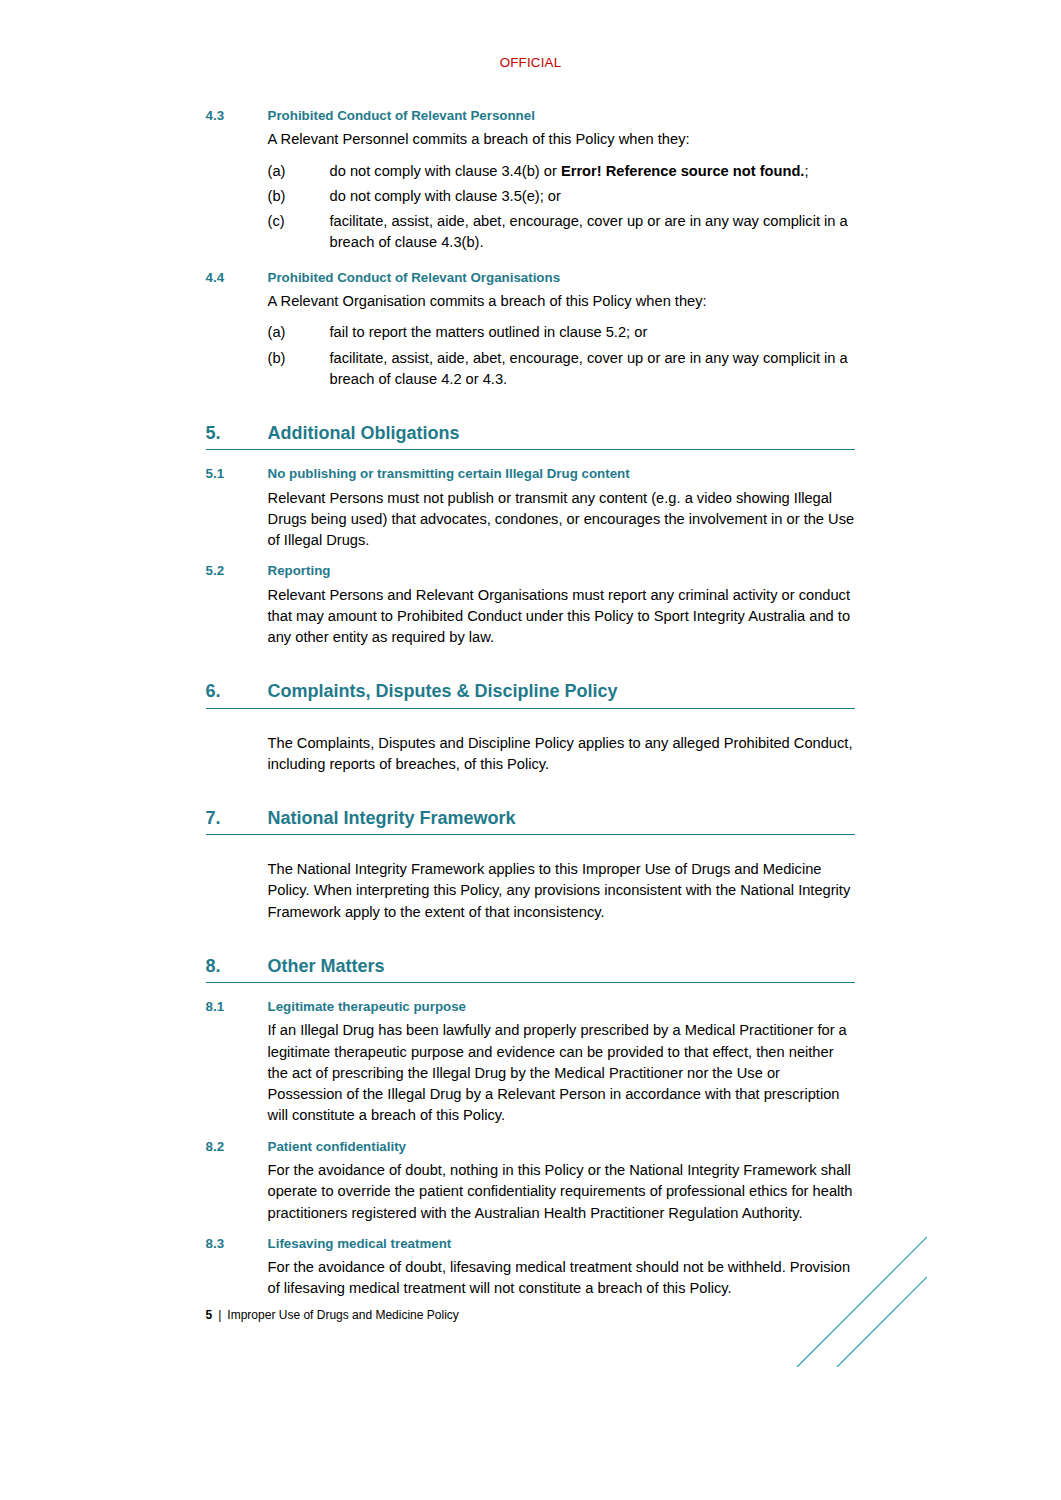OFFICIAL
4.3
Prohibited Conduct of Relevant Personnel
A Relevant Personnel commits a breach of this Policy when they:
(a)
do not comply with clause 3.4(b) or Error! Reference source not found.;
(b)
do not comply with clause 3.5(e); or
(c)
facilitate, assist, aide, abet, encourage, cover up or are in any way complicit in a breach of clause 4.3(b).
4.4
Prohibited Conduct of Relevant Organisations
A Relevant Organisation commits a breach of this Policy when they:
(a)
fail to report the matters outlined in clause 5.2; or
(b)
facilitate, assist, aide, abet, encourage, cover up or are in any way complicit in a breach of clause 4.2 or 4.3.
5.
Additional Obligations
5.1
No publishing or transmitting certain Illegal Drug content
Relevant Persons must not publish or transmit any content (e.g. a video showing Illegal Drugs being used) that advocates, condones, or encourages the involvement in or the Use of Illegal Drugs.
5.2
Reporting
Relevant Persons and Relevant Organisations must report any criminal activity or conduct that may amount to Prohibited Conduct under this Policy to Sport Integrity Australia and to any other entity as required by law.
6.
Complaints, Disputes & Discipline Policy
The Complaints, Disputes and Discipline Policy applies to any alleged Prohibited Conduct, including reports of breaches, of this Policy.
7.
National Integrity Framework
The National Integrity Framework applies to this Improper Use of Drugs and Medicine Policy. When interpreting this Policy, any provisions inconsistent with the National Integrity Framework apply to the extent of that inconsistency.
8.
Other Matters
8.1
Legitimate therapeutic purpose
If an Illegal Drug has been lawfully and properly prescribed by a Medical Practitioner for a legitimate therapeutic purpose and evidence can be provided to that effect, then neither the act of prescribing the Illegal Drug by the Medical Practitioner nor the Use or Possession of the Illegal Drug by a Relevant Person in accordance with that prescription will constitute a breach of this Policy.
8.2
Patient confidentiality
For the avoidance of doubt, nothing in this Policy or the National Integrity Framework shall operate to override the patient confidentiality requirements of professional ethics for health practitioners registered with the Australian Health Practitioner Regulation Authority.
8.3
Lifesaving medical treatment
For the avoidance of doubt, lifesaving medical treatment should not be withheld. Provision of lifesaving medical treatment will not constitute a breach of this Policy.
5|Improper Use of Drugs and Medicine Policy